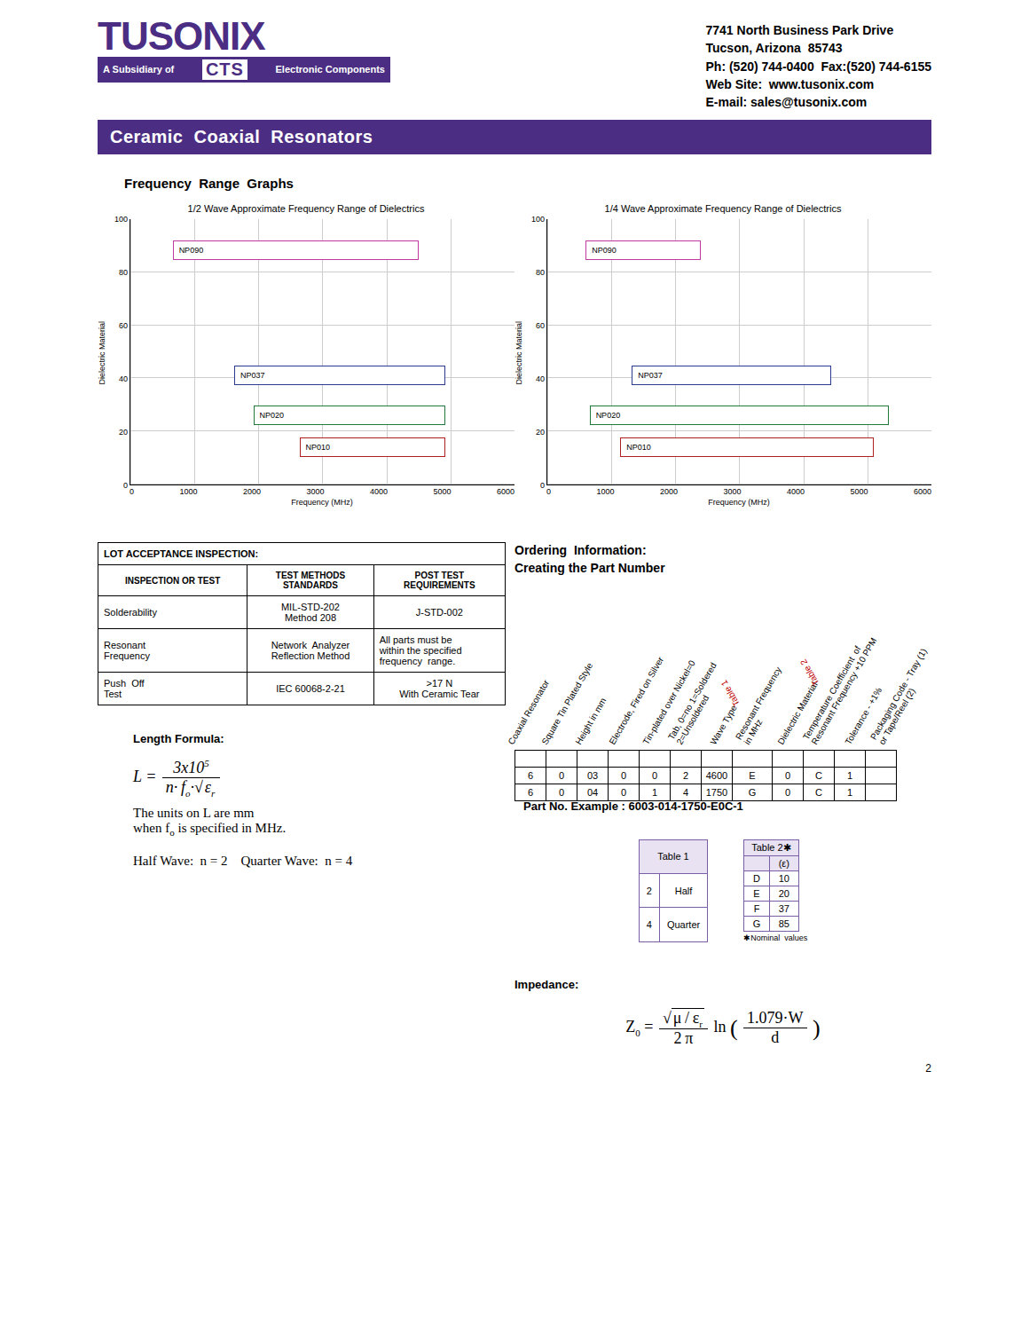TUSONIX
A Subsidiary of CTS Electronic Components
7741 North Business Park Drive
Tucson, Arizona 85743
Ph: (520) 744-0400 Fax:(520) 744-6155
Web Site: www.tusonix.com
E-mail: sales@tusonix.com
Ceramic Coaxial Resonators
Frequency Range Graphs
1/2 Wave Approximate Frequency Range of Dielectrics
Dielectric Material
100 80 60 40 20 0
NP090
NP037
NP020
NP010
0100020003000400050006000
Frequency (MHz)
1/4 Wave Approximate Frequency Range of Dielectrics
Dielectric Material
100 80 60 40 20 0
NP090
NP037
NP020
NP010
0100020003000400050006000
Frequency (MHz)
| LOT ACCEPTANCE INSPECTION: |
| INSPECTION OR TEST | TEST METHODS STANDARDS | POST TEST REQUIREMENTS |
| Solderability | MIL-STD-202 Method 208 | J-STD-002 |
| Resonant Frequency | Network Analyzer Reflection Method | All parts must be within the specified frequency range. |
| Push Off Test | IEC 60068-2-21 | >17 N With Ceramic Tear |
Length Formula:
L = 3x105 n· fo·√εr
The units on L are mm
when fo is specified in MHz.
Half Wave: n = 2 Quarter Wave: n = 4
Ordering Information:
Creating the Part Number
Coaxial Resonator Square Tin Plated Style Height in mm Electrode, Fired on Silver Tin-plated over Nickel=0 Tab, 0=no 1=Soldered
2=Unsoldered Wave Type - Table 1 Resonant Frequency
in MHz Dielectric Material- Table 2 Temperature Coefficient of
Resonant Frequency +10 PPM Tolerance - +1% Packaging Code - Tray (1)
or Tape/Reel (2)
| 6 | 0 | 03 | 0 | 0 | 2 | 4600 | E | 0 | C | 1 | |
| 6 | 0 | 04 | 0 | 1 | 4 | 1750 | G | 0 | C | 1 | |
Part No. Example : 6003-014-1750-E0C-1
| Table 1 |
| --- |
| 2 | Half |
| 4 | Quarter |
| Table 2✱ |
| --- |
| | (ε) |
| D | 10 |
| E | 20 |
| F | 37 |
| G | 85 |
✱Nominal values
Impedance:
Z0 = √μ / εr 2 π ln ( 1.079·W d )
2